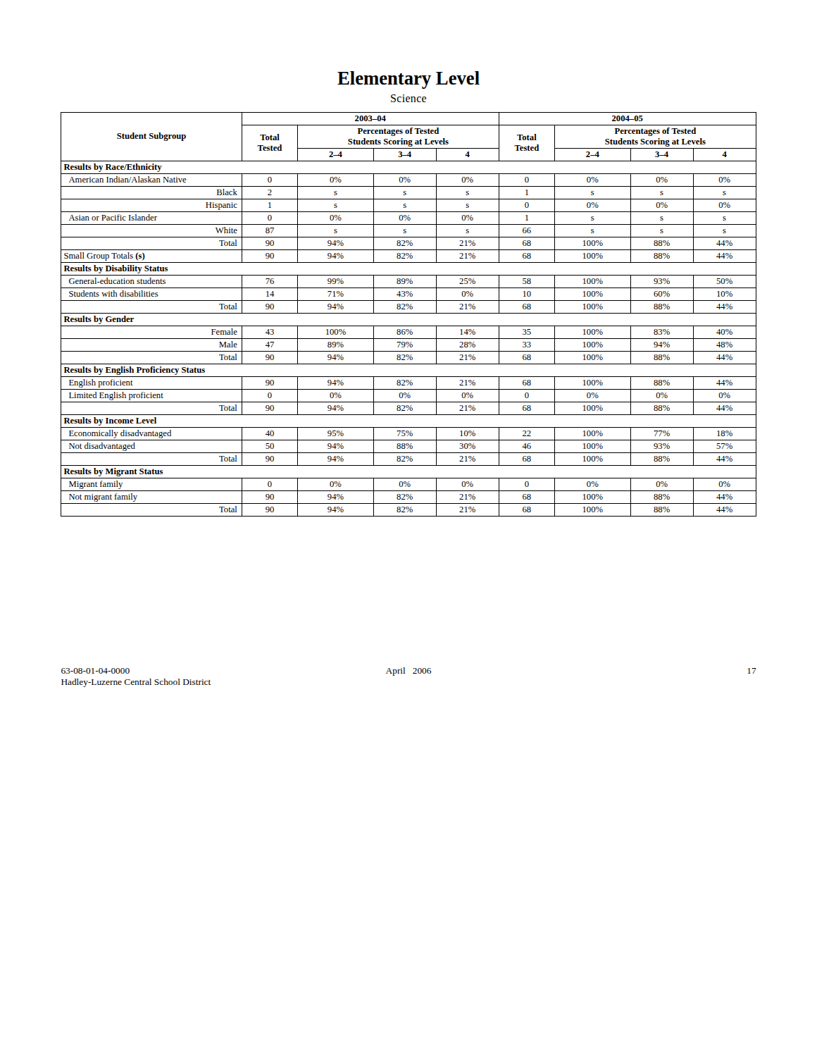Elementary Level
Science
| Student Subgroup | 2003–04 | 2004–05 |
| --- | --- | --- |
| Total Tested | Percentages of Tested Students Scoring at Levels | Total Tested | Percentages of Tested Students Scoring at Levels |
| 2–4 | 3–4 | 4 | 2–4 | 3–4 | 4 |
| Results by Race/Ethnicity |
| American Indian/Alaskan Native | 0 | 0% | 0% | 0% | 0 | 0% | 0% | 0% |
| Black | 2 | s | s | s | 1 | s | s | s |
| Hispanic | 1 | s | s | s | 0 | 0% | 0% | 0% |
| Asian or Pacific Islander | 0 | 0% | 0% | 0% | 1 | s | s | s |
| White | 87 | s | s | s | 66 | s | s | s |
| Total | 90 | 94% | 82% | 21% | 68 | 100% | 88% | 44% |
| Small Group Totals (s) | 90 | 94% | 82% | 21% | 68 | 100% | 88% | 44% |
| Results by Disability Status |
| General-education students | 76 | 99% | 89% | 25% | 58 | 100% | 93% | 50% |
| Students with disabilities | 14 | 71% | 43% | 0% | 10 | 100% | 60% | 10% |
| Total | 90 | 94% | 82% | 21% | 68 | 100% | 88% | 44% |
| Results by Gender |
| Female | 43 | 100% | 86% | 14% | 35 | 100% | 83% | 40% |
| Male | 47 | 89% | 79% | 28% | 33 | 100% | 94% | 48% |
| Total | 90 | 94% | 82% | 21% | 68 | 100% | 88% | 44% |
| Results by English Proficiency Status |
| English proficient | 90 | 94% | 82% | 21% | 68 | 100% | 88% | 44% |
| Limited English proficient | 0 | 0% | 0% | 0% | 0 | 0% | 0% | 0% |
| Total | 90 | 94% | 82% | 21% | 68 | 100% | 88% | 44% |
| Results by Income Level |
| Economically disadvantaged | 40 | 95% | 75% | 10% | 22 | 100% | 77% | 18% |
| Not disadvantaged | 50 | 94% | 88% | 30% | 46 | 100% | 93% | 57% |
| Total | 90 | 94% | 82% | 21% | 68 | 100% | 88% | 44% |
| Results by Migrant Status |
| Migrant family | 0 | 0% | 0% | 0% | 0 | 0% | 0% | 0% |
| Not migrant family | 90 | 94% | 82% | 21% | 68 | 100% | 88% | 44% |
| Total | 90 | 94% | 82% | 21% | 68 | 100% | 88% | 44% |
63-08-01-04-0000 April 2006 17
Hadley-Luzerne Central School District